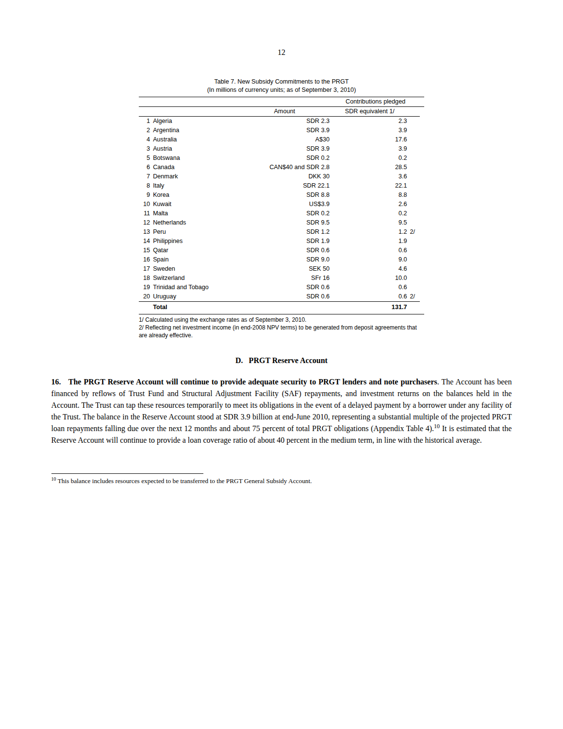12
Table 7. New Subsidy Commitments to the PRGT
(In millions of currency units; as of September 3, 2010)
| | | | Contributions pledged | |
| | | Amount | SDR equivalent 1/ | |
| 1 | Algeria | SDR 2.3 | 2.3 | |
| 2 | Argentina | SDR 3.9 | 3.9 | |
| 4 | Australia | A$30 | 17.6 | |
| 3 | Austria | SDR 3.9 | 3.9 | |
| 5 | Botswana | SDR 0.2 | 0.2 | |
| 6 | Canada | CAN$40 and SDR 2.8 | 28.5 | |
| 7 | Denmark | DKK 30 | 3.6 | |
| 8 | Italy | SDR 22.1 | 22.1 | |
| 9 | Korea | SDR 8.8 | 8.8 | |
| 10 | Kuwait | US$3.9 | 2.6 | |
| 11 | Malta | SDR 0.2 | 0.2 | |
| 12 | Netherlands | SDR 9.5 | 9.5 | |
| 13 | Peru | SDR 1.2 | 1.2 | 2/ |
| 14 | Philippines | SDR 1.9 | 1.9 | |
| 15 | Qatar | SDR 0.6 | 0.6 | |
| 16 | Spain | SDR 9.0 | 9.0 | |
| 17 | Sweden | SEK 50 | 4.6 | |
| 18 | Switzerland | SFr 16 | 10.0 | |
| 19 | Trinidad and Tobago | SDR 0.6 | 0.6 | |
| 20 | Uruguay | SDR 0.6 | 0.6 | 2/ |
| | Total | | 131.7 | |
1/ Calculated using the exchange rates as of September 3, 2010.
2/ Reflecting net investment income (in end-2008 NPV terms) to be generated from deposit agreements that are already effective.
D. PRGT Reserve Account
16. The PRGT Reserve Account will continue to provide adequate security to PRGT lenders and note purchasers. The Account has been financed by reflows of Trust Fund and Structural Adjustment Facility (SAF) repayments, and investment returns on the balances held in the Account. The Trust can tap these resources temporarily to meet its obligations in the event of a delayed payment by a borrower under any facility of the Trust. The balance in the Reserve Account stood at SDR 3.9 billion at end-June 2010, representing a substantial multiple of the projected PRGT loan repayments falling due over the next 12 months and about 75 percent of total PRGT obligations (Appendix Table 4).10 It is estimated that the Reserve Account will continue to provide a loan coverage ratio of about 40 percent in the medium term, in line with the historical average.
10 This balance includes resources expected to be transferred to the PRGT General Subsidy Account.